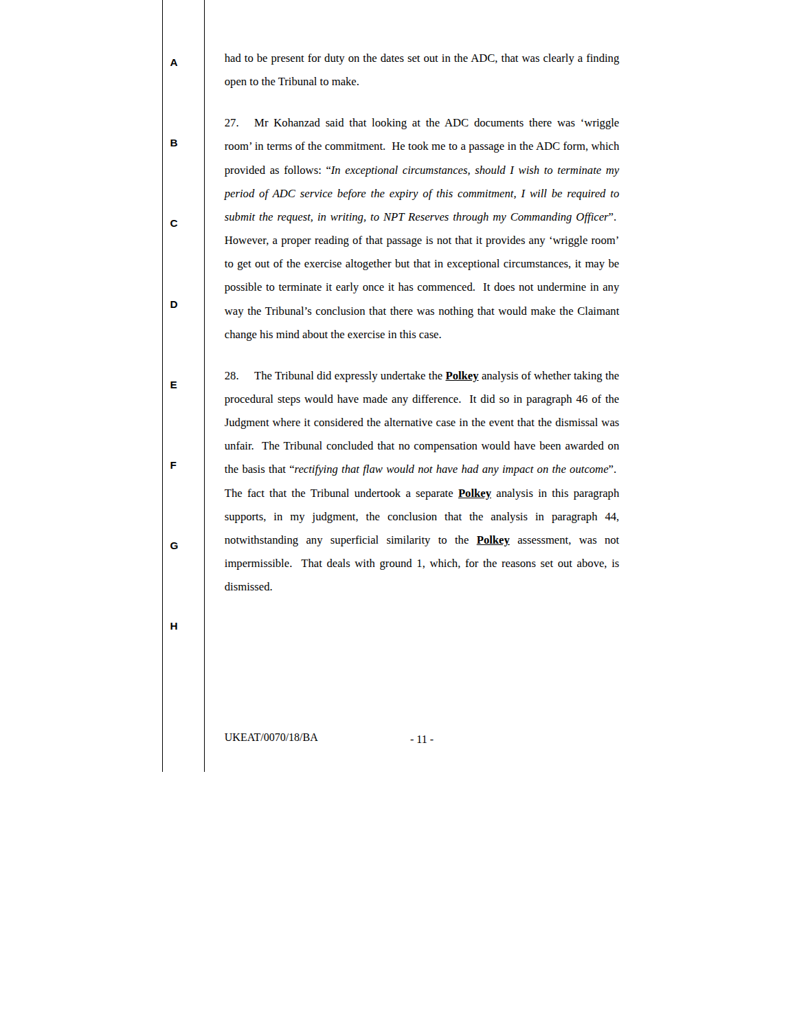A B C D E F G H
had to be present for duty on the dates set out in the ADC, that was clearly a finding open to the Tribunal to make.
27. Mr Kohanzad said that looking at the ADC documents there was ‘wriggle room’ in terms of the commitment. He took me to a passage in the ADC form, which provided as follows: “In exceptional circumstances, should I wish to terminate my period of ADC service before the expiry of this commitment, I will be required to submit the request, in writing, to NPT Reserves through my Commanding Officer”. However, a proper reading of that passage is not that it provides any ‘wriggle room’ to get out of the exercise altogether but that in exceptional circumstances, it may be possible to terminate it early once it has commenced. It does not undermine in any way the Tribunal’s conclusion that there was nothing that would make the Claimant change his mind about the exercise in this case.
28. The Tribunal did expressly undertake the Polkey analysis of whether taking the procedural steps would have made any difference. It did so in paragraph 46 of the Judgment where it considered the alternative case in the event that the dismissal was unfair. The Tribunal concluded that no compensation would have been awarded on the basis that “rectifying that flaw would not have had any impact on the outcome”. The fact that the Tribunal undertook a separate Polkey analysis in this paragraph supports, in my judgment, the conclusion that the analysis in paragraph 44, notwithstanding any superficial similarity to the Polkey assessment, was not impermissible. That deals with ground 1, which, for the reasons set out above, is dismissed.
UKEAT/0070/18/BA
- 11 -